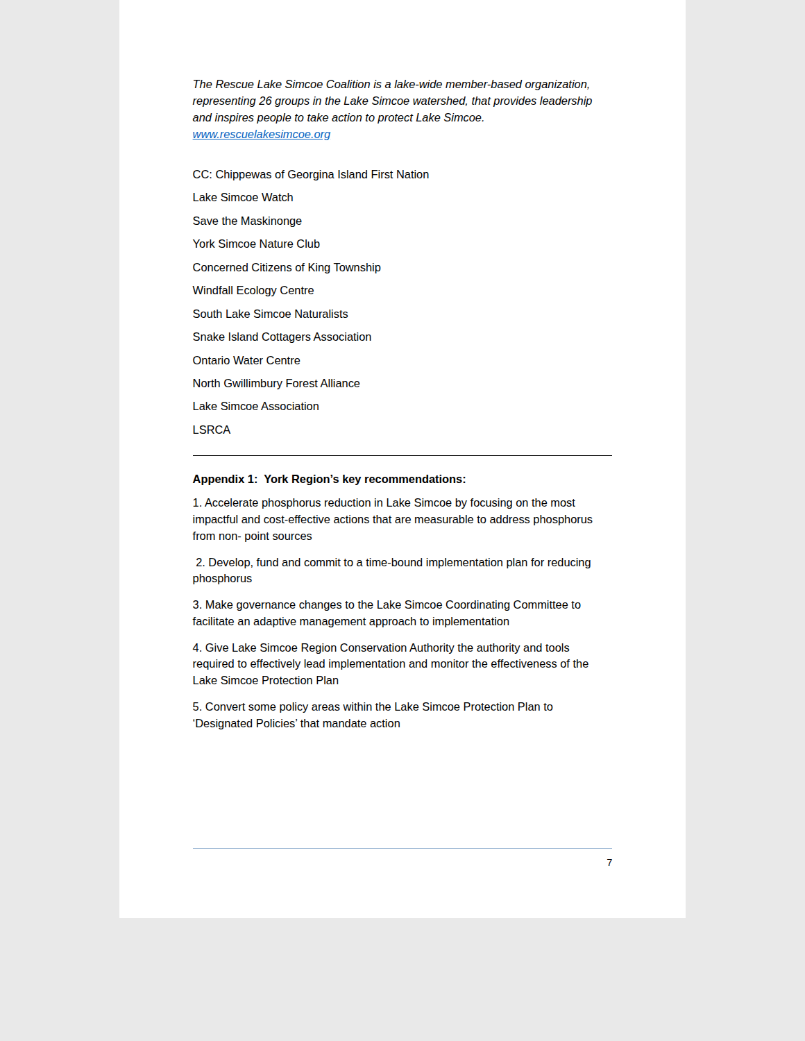The Rescue Lake Simcoe Coalition is a lake-wide member-based organization, representing 26 groups in the Lake Simcoe watershed, that provides leadership and inspires people to take action to protect Lake Simcoe. www.rescuelakesimcoe.org
CC: Chippewas of Georgina Island First Nation
Lake Simcoe Watch
Save the Maskinonge
York Simcoe Nature Club
Concerned Citizens of King Township
Windfall Ecology Centre
South Lake Simcoe Naturalists
Snake Island Cottagers Association
Ontario Water Centre
North Gwillimbury Forest Alliance
Lake Simcoe Association
LSRCA
Appendix 1: York Region’s key recommendations:
1. Accelerate phosphorus reduction in Lake Simcoe by focusing on the most impactful and cost-effective actions that are measurable to address phosphorus from non- point sources
2. Develop, fund and commit to a time-bound implementation plan for reducing phosphorus
3. Make governance changes to the Lake Simcoe Coordinating Committee to facilitate an adaptive management approach to implementation
4. Give Lake Simcoe Region Conservation Authority the authority and tools required to effectively lead implementation and monitor the effectiveness of the Lake Simcoe Protection Plan
5. Convert some policy areas within the Lake Simcoe Protection Plan to ‘Designated Policies’ that mandate action
7